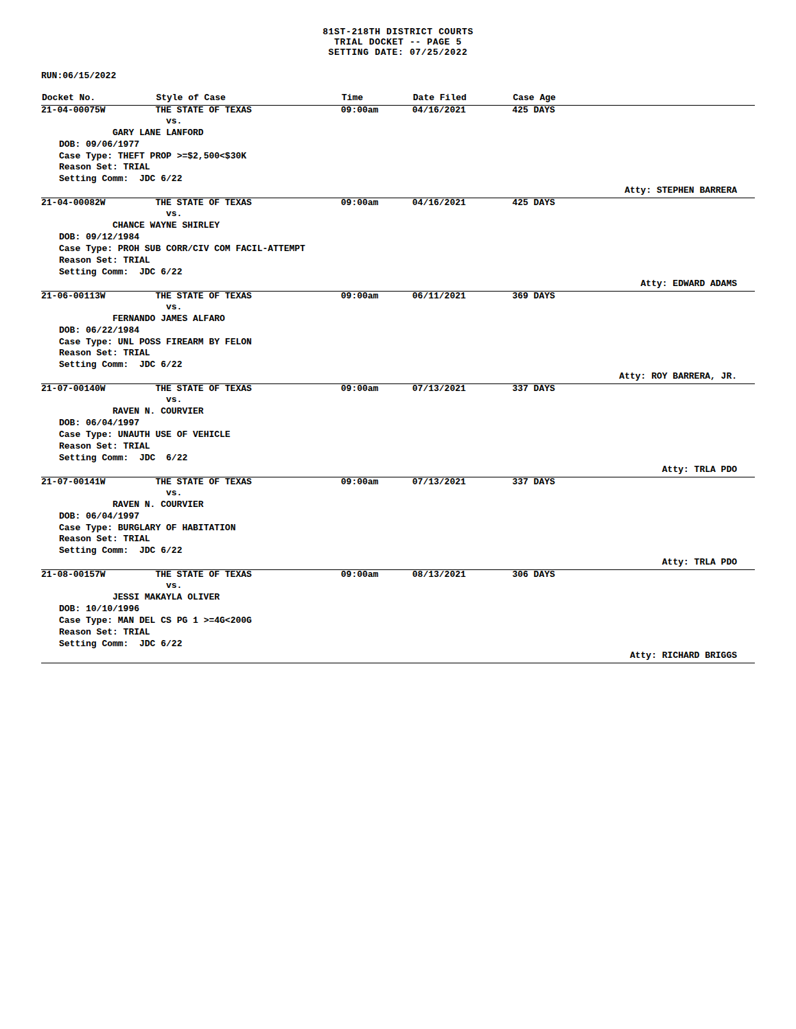81ST-218TH DISTRICT COURTS
TRIAL DOCKET -- PAGE 5
SETTING DATE: 07/25/2022
RUN:06/15/2022
| Docket No. | Style of Case | Time | Date Filed | Case Age | |
| 21-04-00075W | THE STATE OF TEXAS | 09:00am | 04/16/2021 | 425 DAYS | |
| vs. |
| GARY LANE LANFORD |
| DOB: 09/06/1977 |
| Case Type: THEFT PROP >=$2,500<$30K |
| Reason Set: TRIAL |
| Setting Comm: JDC 6/22 |
| Atty: STEPHEN BARRERA |
| 21-04-00082W | THE STATE OF TEXAS | 09:00am | 04/16/2021 | 425 DAYS | |
| vs. |
| CHANCE WAYNE SHIRLEY |
| DOB: 09/12/1984 |
| Case Type: PROH SUB CORR/CIV COM FACIL-ATTEMPT |
| Reason Set: TRIAL |
| Setting Comm: JDC 6/22 |
| Atty: EDWARD ADAMS |
| 21-06-00113W | THE STATE OF TEXAS | 09:00am | 06/11/2021 | 369 DAYS | |
| vs. |
| FERNANDO JAMES ALFARO |
| DOB: 06/22/1984 |
| Case Type: UNL POSS FIREARM BY FELON |
| Reason Set: TRIAL |
| Setting Comm: JDC 6/22 |
| Atty: ROY BARRERA, JR. |
| 21-07-00140W | THE STATE OF TEXAS | 09:00am | 07/13/2021 | 337 DAYS | |
| vs. |
| RAVEN N. COURVIER |
| DOB: 06/04/1997 |
| Case Type: UNAUTH USE OF VEHICLE |
| Reason Set: TRIAL |
| Setting Comm: JDC 6/22 |
| Atty: TRLA PDO |
| 21-07-00141W | THE STATE OF TEXAS | 09:00am | 07/13/2021 | 337 DAYS | |
| vs. |
| RAVEN N. COURVIER |
| DOB: 06/04/1997 |
| Case Type: BURGLARY OF HABITATION |
| Reason Set: TRIAL |
| Setting Comm: JDC 6/22 |
| Atty: TRLA PDO |
| 21-08-00157W | THE STATE OF TEXAS | 09:00am | 08/13/2021 | 306 DAYS | |
| vs. |
| JESSI MAKAYLA OLIVER |
| DOB: 10/10/1996 |
| Case Type: MAN DEL CS PG 1 >=4G<200G |
| Reason Set: TRIAL |
| Setting Comm: JDC 6/22 |
| Atty: RICHARD BRIGGS |